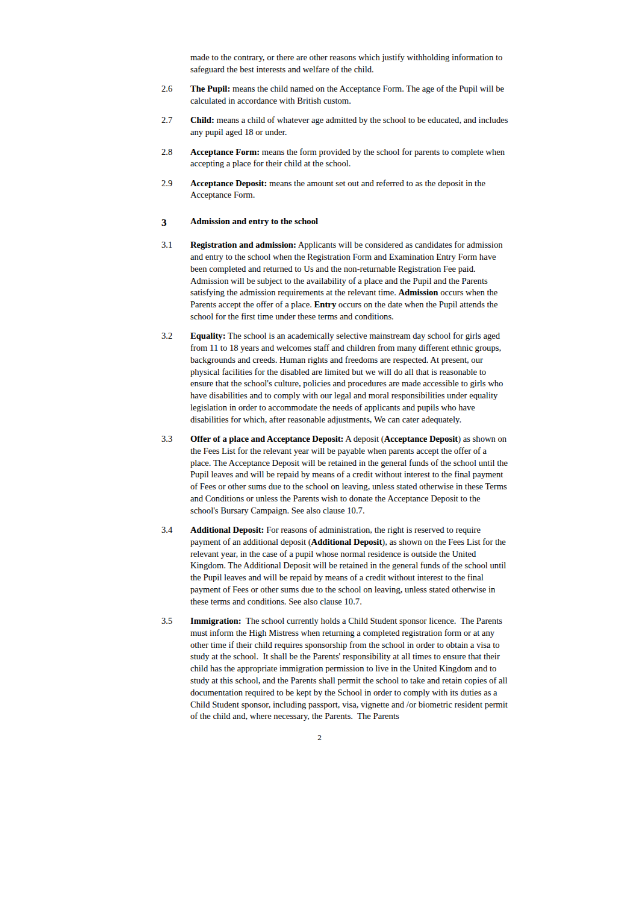made to the contrary, or there are other reasons which justify withholding information to safeguard the best interests and welfare of the child.
2.6
The Pupil: means the child named on the Acceptance Form. The age of the Pupil will be calculated in accordance with British custom.
2.7
Child: means a child of whatever age admitted by the school to be educated, and includes any pupil aged 18 or under.
2.8
Acceptance Form: means the form provided by the school for parents to complete when accepting a place for their child at the school.
2.9
Acceptance Deposit: means the amount set out and referred to as the deposit in the Acceptance Form.
3 Admission and entry to the school
3.1
Registration and admission: Applicants will be considered as candidates for admission and entry to the school when the Registration Form and Examination Entry Form have been completed and returned to Us and the non-returnable Registration Fee paid. Admission will be subject to the availability of a place and the Pupil and the Parents satisfying the admission requirements at the relevant time. Admission occurs when the Parents accept the offer of a place. Entry occurs on the date when the Pupil attends the school for the first time under these terms and conditions.
3.2
Equality: The school is an academically selective mainstream day school for girls aged from 11 to 18 years and welcomes staff and children from many different ethnic groups, backgrounds and creeds. Human rights and freedoms are respected. At present, our physical facilities for the disabled are limited but we will do all that is reasonable to ensure that the school's culture, policies and procedures are made accessible to girls who have disabilities and to comply with our legal and moral responsibilities under equality legislation in order to accommodate the needs of applicants and pupils who have disabilities for which, after reasonable adjustments, We can cater adequately.
3.3
Offer of a place and Acceptance Deposit: A deposit (Acceptance Deposit) as shown on the Fees List for the relevant year will be payable when parents accept the offer of a place. The Acceptance Deposit will be retained in the general funds of the school until the Pupil leaves and will be repaid by means of a credit without interest to the final payment of Fees or other sums due to the school on leaving, unless stated otherwise in these Terms and Conditions or unless the Parents wish to donate the Acceptance Deposit to the school's Bursary Campaign. See also clause 10.7.
3.4
Additional Deposit: For reasons of administration, the right is reserved to require payment of an additional deposit (Additional Deposit), as shown on the Fees List for the relevant year, in the case of a pupil whose normal residence is outside the United Kingdom. The Additional Deposit will be retained in the general funds of the school until the Pupil leaves and will be repaid by means of a credit without interest to the final payment of Fees or other sums due to the school on leaving, unless stated otherwise in these terms and conditions. See also clause 10.7.
3.5
Immigration: The school currently holds a Child Student sponsor licence. The Parents must inform the High Mistress when returning a completed registration form or at any other time if their child requires sponsorship from the school in order to obtain a visa to study at the school. It shall be the Parents' responsibility at all times to ensure that their child has the appropriate immigration permission to live in the United Kingdom and to study at this school, and the Parents shall permit the school to take and retain copies of all documentation required to be kept by the School in order to comply with its duties as a Child Student sponsor, including passport, visa, vignette and /or biometric resident permit of the child and, where necessary, the Parents. The Parents
2